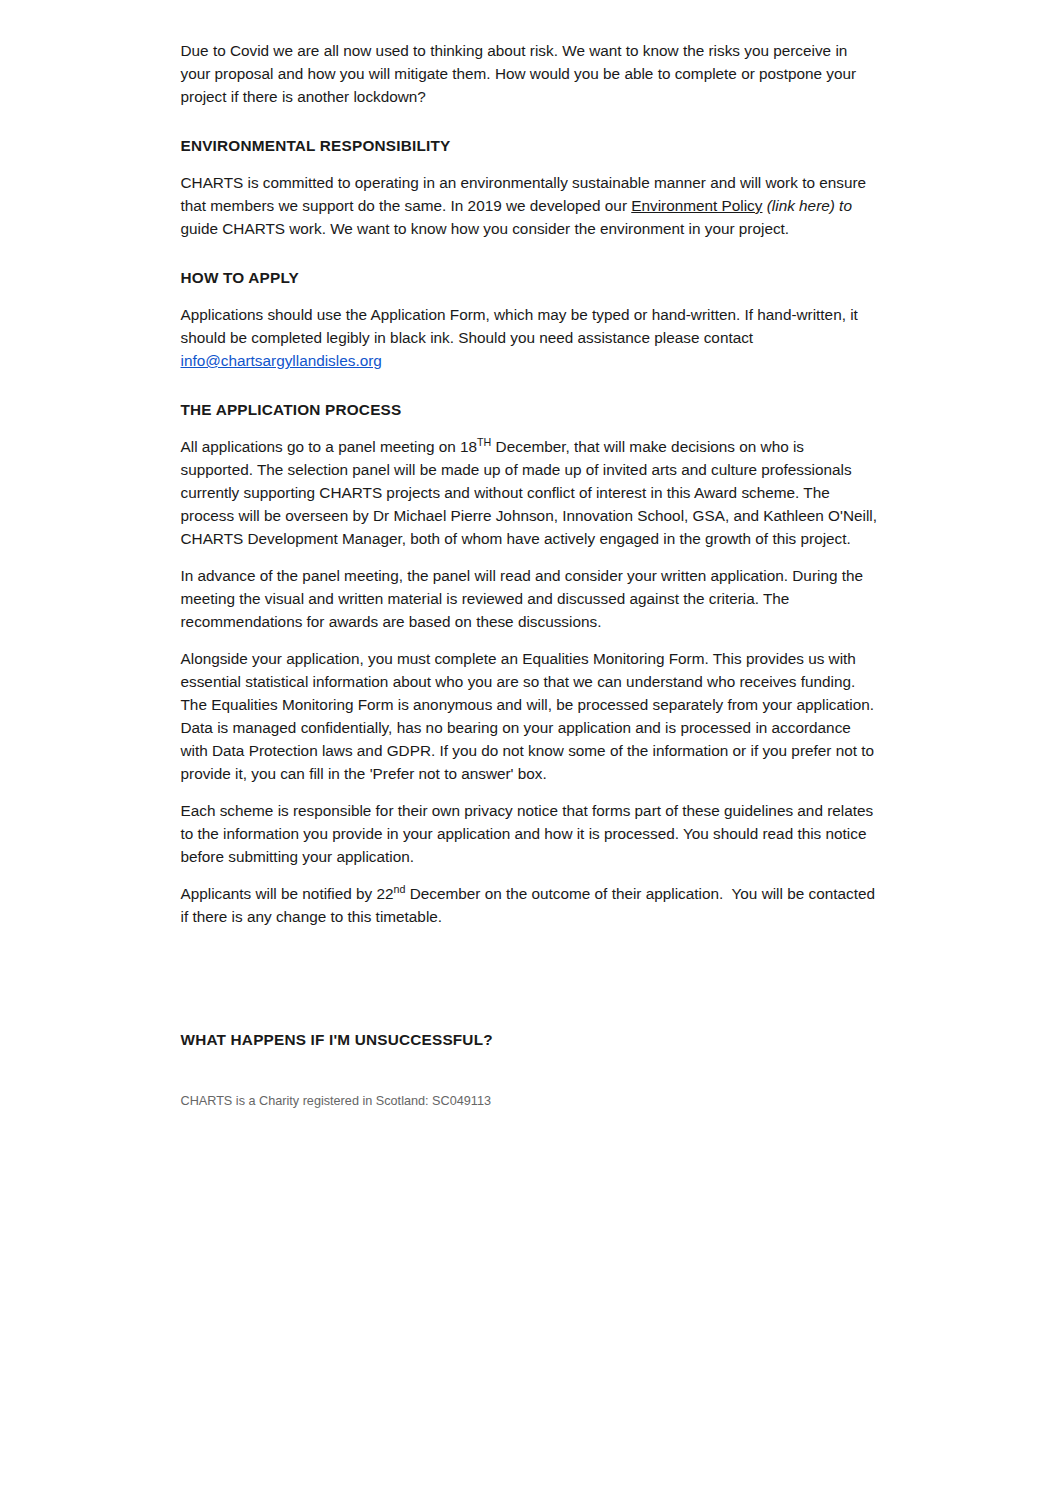Due to Covid we are all now used to thinking about risk. We want to know the risks you perceive in your proposal and how you will mitigate them. How would you be able to complete or postpone your project if there is another lockdown?
ENVIRONMENTAL RESPONSIBILITY
CHARTS is committed to operating in an environmentally sustainable manner and will work to ensure that members we support do the same. In 2019 we developed our Environment Policy (link here) to guide CHARTS work. We want to know how you consider the environment in your project.
HOW TO APPLY
Applications should use the Application Form, which may be typed or hand-written. If hand-written, it should be completed legibly in black ink. Should you need assistance please contact info@chartsargyllandisles.org
THE APPLICATION PROCESS
All applications go to a panel meeting on 18TH December, that will make decisions on who is supported. The selection panel will be made up of made up of invited arts and culture professionals currently supporting CHARTS projects and without conflict of interest in this Award scheme. The process will be overseen by Dr Michael Pierre Johnson, Innovation School, GSA, and Kathleen O'Neill, CHARTS Development Manager, both of whom have actively engaged in the growth of this project.
In advance of the panel meeting, the panel will read and consider your written application. During the meeting the visual and written material is reviewed and discussed against the criteria. The recommendations for awards are based on these discussions.
Alongside your application, you must complete an Equalities Monitoring Form. This provides us with essential statistical information about who you are so that we can understand who receives funding. The Equalities Monitoring Form is anonymous and will, be processed separately from your application. Data is managed confidentially, has no bearing on your application and is processed in accordance with Data Protection laws and GDPR. If you do not know some of the information or if you prefer not to provide it, you can fill in the 'Prefer not to answer' box.
Each scheme is responsible for their own privacy notice that forms part of these guidelines and relates to the information you provide in your application and how it is processed. You should read this notice before submitting your application.
Applicants will be notified by 22nd December on the outcome of their application. You will be contacted if there is any change to this timetable.
WHAT HAPPENS IF I'M UNSUCCESSFUL?
CHARTS is a Charity registered in Scotland: SC049113